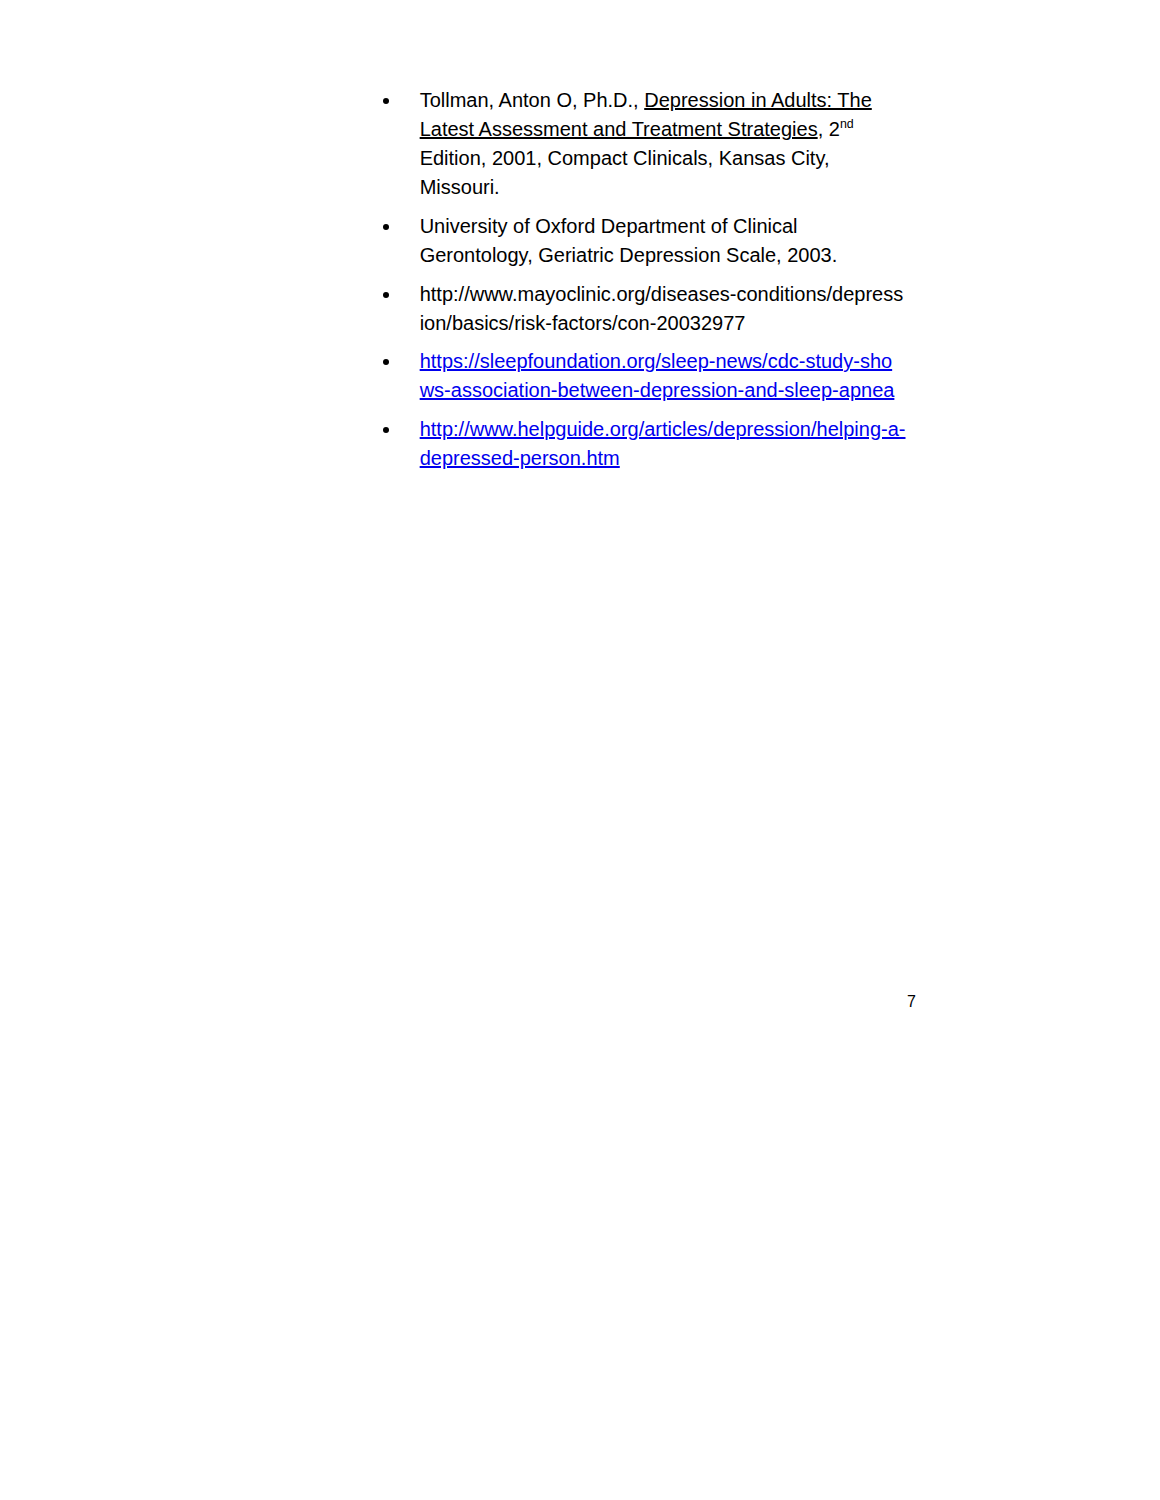Tollman, Anton O, Ph.D., Depression in Adults: The Latest Assessment and Treatment Strategies, 2nd Edition, 2001, Compact Clinicals, Kansas City, Missouri.
University of Oxford Department of Clinical Gerontology, Geriatric Depression Scale, 2003.
http://www.mayoclinic.org/diseases-conditions/depression/basics/risk-factors/con-20032977
https://sleepfoundation.org/sleep-news/cdc-study-shows-association-between-depression-and-sleep-apnea
http://www.helpguide.org/articles/depression/helping-a-depressed-person.htm
7